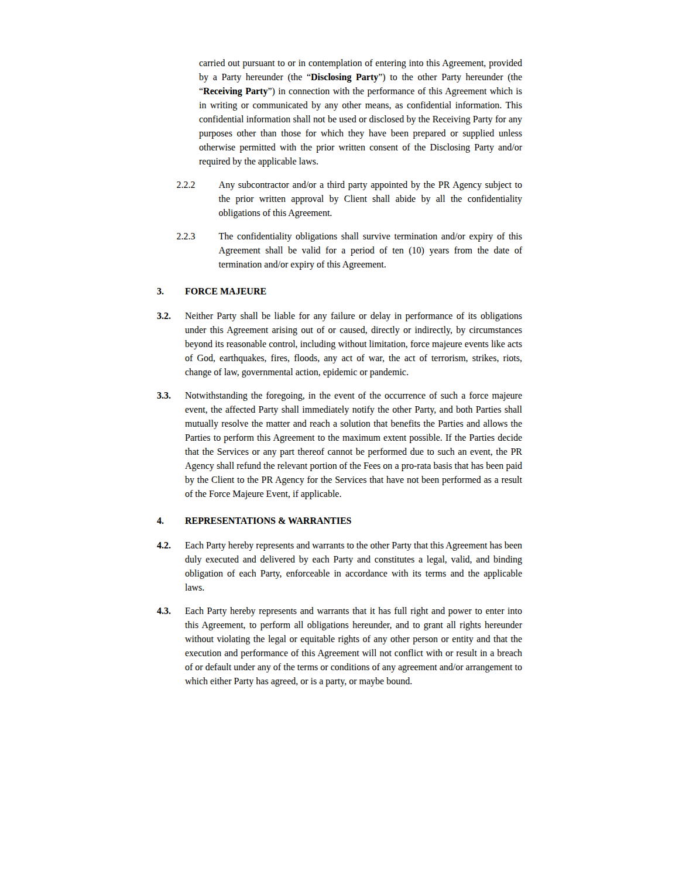carried out pursuant to or in contemplation of entering into this Agreement, provided by a Party hereunder (the “Disclosing Party”) to the other Party hereunder (the “Receiving Party”) in connection with the performance of this Agreement which is in writing or communicated by any other means, as confidential information. This confidential information shall not be used or disclosed by the Receiving Party for any purposes other than those for which they have been prepared or supplied unless otherwise permitted with the prior written consent of the Disclosing Party and/or required by the applicable laws.
2.2.2
Any subcontractor and/or a third party appointed by the PR Agency subject to the prior written approval by Client shall abide by all the confidentiality obligations of this Agreement.
2.2.3
The confidentiality obligations shall survive termination and/or expiry of this Agreement shall be valid for a period of ten (10) years from the date of termination and/or expiry of this Agreement.
3.
Force Majeure
3.2.
Neither Party shall be liable for any failure or delay in performance of its obligations under this Agreement arising out of or caused, directly or indirectly, by circumstances beyond its reasonable control, including without limitation, force majeure events like acts of God, earthquakes, fires, floods, any act of war, the act of terrorism, strikes, riots, change of law, governmental action, epidemic or pandemic.
3.3.
Notwithstanding the foregoing, in the event of the occurrence of such a force majeure event, the affected Party shall immediately notify the other Party, and both Parties shall mutually resolve the matter and reach a solution that benefits the Parties and allows the Parties to perform this Agreement to the maximum extent possible. If the Parties decide that the Services or any part thereof cannot be performed due to such an event, the PR Agency shall refund the relevant portion of the Fees on a pro-rata basis that has been paid by the Client to the PR Agency for the Services that have not been performed as a result of the Force Majeure Event, if applicable.
4.
Representations & Warranties
4.2.
Each Party hereby represents and warrants to the other Party that this Agreement has been duly executed and delivered by each Party and constitutes a legal, valid, and binding obligation of each Party, enforceable in accordance with its terms and the applicable laws.
4.3.
Each Party hereby represents and warrants that it has full right and power to enter into this Agreement, to perform all obligations hereunder, and to grant all rights hereunder without violating the legal or equitable rights of any other person or entity and that the execution and performance of this Agreement will not conflict with or result in a breach of or default under any of the terms or conditions of any agreement and/or arrangement to which either Party has agreed, or is a party, or maybe bound.